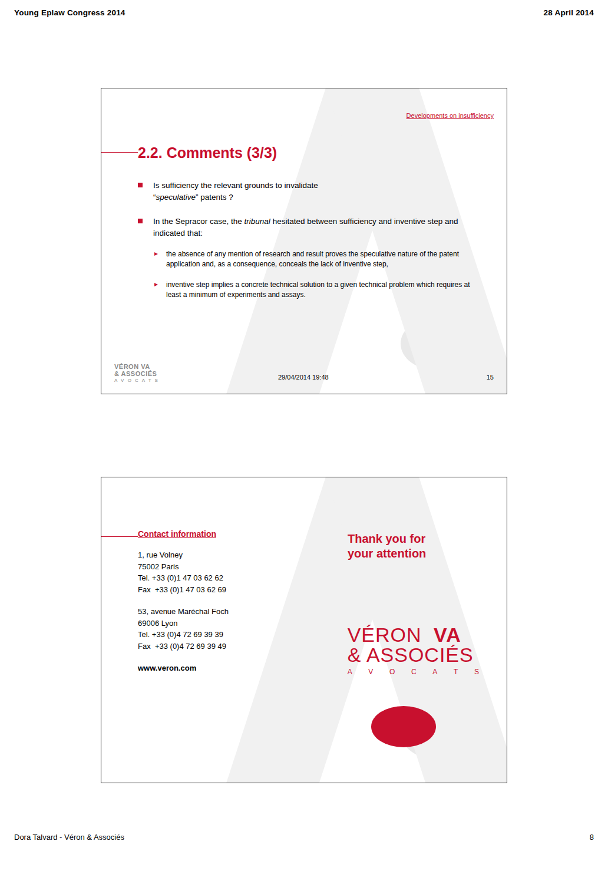Young Eplaw Congress 2014 28 April 2014
Developments on insufficiency
2.2. Comments (3/3)
Is sufficiency the relevant grounds to invalidate
“speculative” patents ?
In the Sepracor case, the tribunal hesitated between sufficiency and inventive step and indicated that:
the absence of any mention of research and result proves the speculative nature of the patent application and, as a consequence, conceals the lack of inventive step,
inventive step implies a concrete technical solution to a given technical problem which requires at least a minimum of experiments and assays.
VÉRON VA
& ASSOCIÉS
A V O C A T S
29/04/2014 19:48
15
Contact information
1, rue Volney
75002 Paris
Tel. +33 (0)1 47 03 62 62
Fax +33 (0)1 47 03 62 69
53, avenue Maréchal Foch
69006 Lyon
Tel. +33 (0)4 72 69 39 39
Fax +33 (0)4 72 69 39 49
www.veron.com
Thank you for
your attention
VÉRON VA
& ASSOCIÉS
A V O C A T S
Dora Talvard - Véron & Associés 8